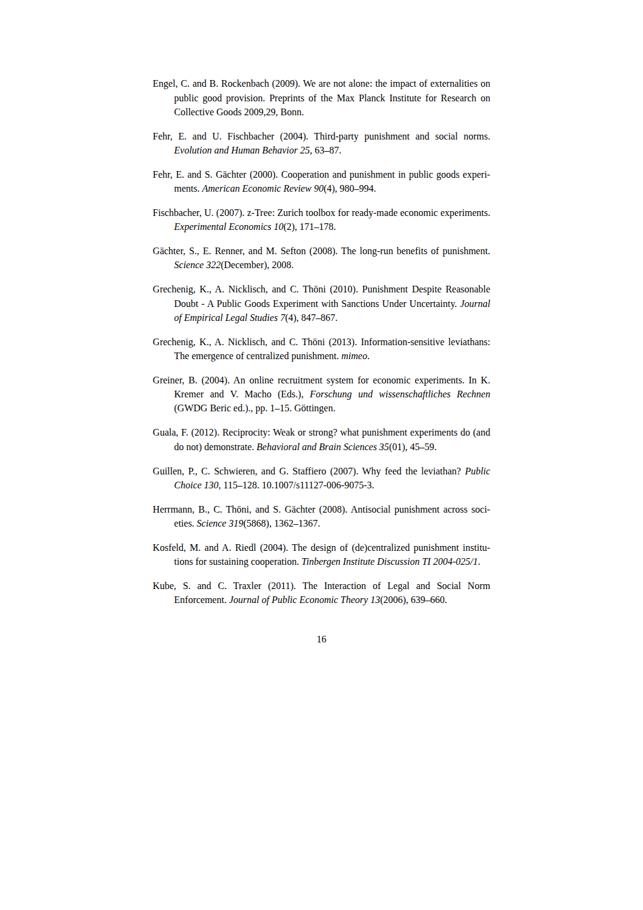Engel, C. and B. Rockenbach (2009). We are not alone: the impact of externalities on public good provision. Preprints of the Max Planck Institute for Research on Collective Goods 2009,29, Bonn.
Fehr, E. and U. Fischbacher (2004). Third-party punishment and social norms. Evolution and Human Behavior 25, 63–87.
Fehr, E. and S. Gächter (2000). Cooperation and punishment in public goods experiments. American Economic Review 90(4), 980–994.
Fischbacher, U. (2007). z-Tree: Zurich toolbox for ready-made economic experiments. Experimental Economics 10(2), 171–178.
Gächter, S., E. Renner, and M. Sefton (2008). The long-run benefits of punishment. Science 322(December), 2008.
Grechenig, K., A. Nicklisch, and C. Thöni (2010). Punishment Despite Reasonable Doubt - A Public Goods Experiment with Sanctions Under Uncertainty. Journal of Empirical Legal Studies 7(4), 847–867.
Grechenig, K., A. Nicklisch, and C. Thöni (2013). Information-sensitive leviathans: The emergence of centralized punishment. mimeo.
Greiner, B. (2004). An online recruitment system for economic experiments. In K. Kremer and V. Macho (Eds.), Forschung und wissenschaftliches Rechnen (GWDG Beric ed.)., pp. 1–15. Göttingen.
Guala, F. (2012). Reciprocity: Weak or strong? what punishment experiments do (and do not) demonstrate. Behavioral and Brain Sciences 35(01), 45–59.
Guillen, P., C. Schwieren, and G. Staffiero (2007). Why feed the leviathan? Public Choice 130, 115–128. 10.1007/s11127-006-9075-3.
Herrmann, B., C. Thöni, and S. Gächter (2008). Antisocial punishment across societies. Science 319(5868), 1362–1367.
Kosfeld, M. and A. Riedl (2004). The design of (de)centralized punishment institutions for sustaining cooperation. Tinbergen Institute Discussion TI 2004-025/1.
Kube, S. and C. Traxler (2011). The Interaction of Legal and Social Norm Enforcement. Journal of Public Economic Theory 13(2006), 639–660.
16